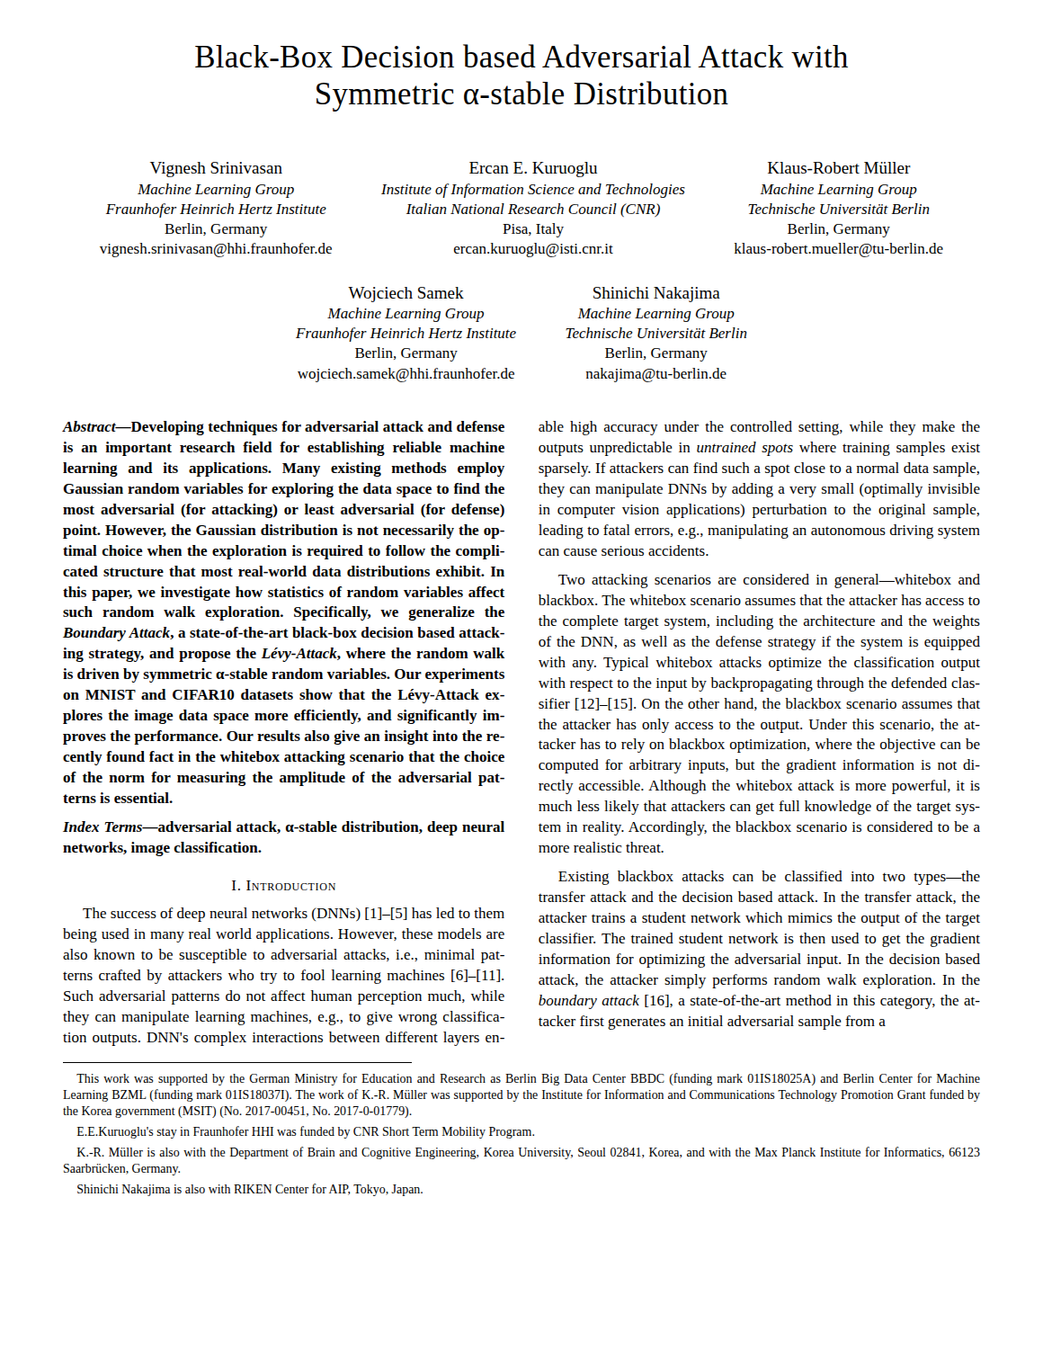Black-Box Decision based Adversarial Attack with
Symmetric α-stable Distribution
Vignesh Srinivasan
Machine Learning Group
Fraunhofer Heinrich Hertz Institute
Berlin, Germany
vignesh.srinivasan@hhi.fraunhofer.de
Ercan E. Kuruoglu
Institute of Information Science and Technologies
Italian National Research Council (CNR)
Pisa, Italy
ercan.kuruoglu@isti.cnr.it
Klaus-Robert Müller
Machine Learning Group
Technische Universität Berlin
Berlin, Germany
klaus-robert.mueller@tu-berlin.de
Wojciech Samek
Machine Learning Group
Fraunhofer Heinrich Hertz Institute
Berlin, Germany
wojciech.samek@hhi.fraunhofer.de
Shinichi Nakajima
Machine Learning Group
Technische Universität Berlin
Berlin, Germany
nakajima@tu-berlin.de
Abstract—Developing techniques for adversarial attack and defense is an important research field for establishing reliable machine learning and its applications. Many existing methods employ Gaussian random variables for exploring the data space to find the most adversarial (for attacking) or least adversarial (for defense) point. However, the Gaussian distribution is not necessarily the optimal choice when the exploration is required to follow the complicated structure that most real-world data distributions exhibit. In this paper, we investigate how statistics of random variables affect such random walk exploration. Specifically, we generalize the Boundary Attack, a state-of-the-art black-box decision based attacking strategy, and propose the Lévy-Attack, where the random walk is driven by symmetric α-stable random variables. Our experiments on MNIST and CIFAR10 datasets show that the Lévy-Attack explores the image data space more efficiently, and significantly improves the performance. Our results also give an insight into the recently found fact in the whitebox attacking scenario that the choice of the norm for measuring the amplitude of the adversarial patterns is essential.
Index Terms—adversarial attack, α-stable distribution, deep neural networks, image classification.
I. Introduction
The success of deep neural networks (DNNs) [1]–[5] has led to them being used in many real world applications. However, these models are also known to be susceptible to adversarial attacks, i.e., minimal patterns crafted by attackers who try to fool learning machines [6]–[11]. Such adversarial patterns do not affect human perception much, while they can manipulate learning machines, e.g., to give wrong classification outputs. DNN's complex interactions between different layers enable high accuracy under the controlled setting, while they make the outputs unpredictable in untrained spots where training samples exist sparsely. If attackers can find such a spot close to a normal data sample, they can manipulate DNNs by adding a very small (optimally invisible in computer vision applications) perturbation to the original sample, leading to fatal errors, e.g., manipulating an autonomous driving system can cause serious accidents.
Two attacking scenarios are considered in general—whitebox and blackbox. The whitebox scenario assumes that the attacker has access to the complete target system, including the architecture and the weights of the DNN, as well as the defense strategy if the system is equipped with any. Typical whitebox attacks optimize the classification output with respect to the input by backpropagating through the defended classifier [12]–[15]. On the other hand, the blackbox scenario assumes that the attacker has only access to the output. Under this scenario, the attacker has to rely on blackbox optimization, where the objective can be computed for arbitrary inputs, but the gradient information is not directly accessible. Although the whitebox attack is more powerful, it is much less likely that attackers can get full knowledge of the target system in reality. Accordingly, the blackbox scenario is considered to be a more realistic threat.
Existing blackbox attacks can be classified into two types—the transfer attack and the decision based attack. In the transfer attack, the attacker trains a student network which mimics the output of the target classifier. The trained student network is then used to get the gradient information for optimizing the adversarial input. In the decision based attack, the attacker simply performs random walk exploration. In the boundary attack [16], a state-of-the-art method in this category, the attacker first generates an initial adversarial sample from a
This work was supported by the German Ministry for Education and Research as Berlin Big Data Center BBDC (funding mark 01IS18025A) and Berlin Center for Machine Learning BZML (funding mark 01IS18037I). The work of K.-R. Müller was supported by the Institute for Information and Communications Technology Promotion Grant funded by the Korea government (MSIT) (No. 2017-00451, No. 2017-0-01779).
E.E.Kuruoglu's stay in Fraunhofer HHI was funded by CNR Short Term Mobility Program.
K.-R. Müller is also with the Department of Brain and Cognitive Engineering, Korea University, Seoul 02841, Korea, and with the Max Planck Institute for Informatics, 66123 Saarbrücken, Germany.
Shinichi Nakajima is also with RIKEN Center for AIP, Tokyo, Japan.